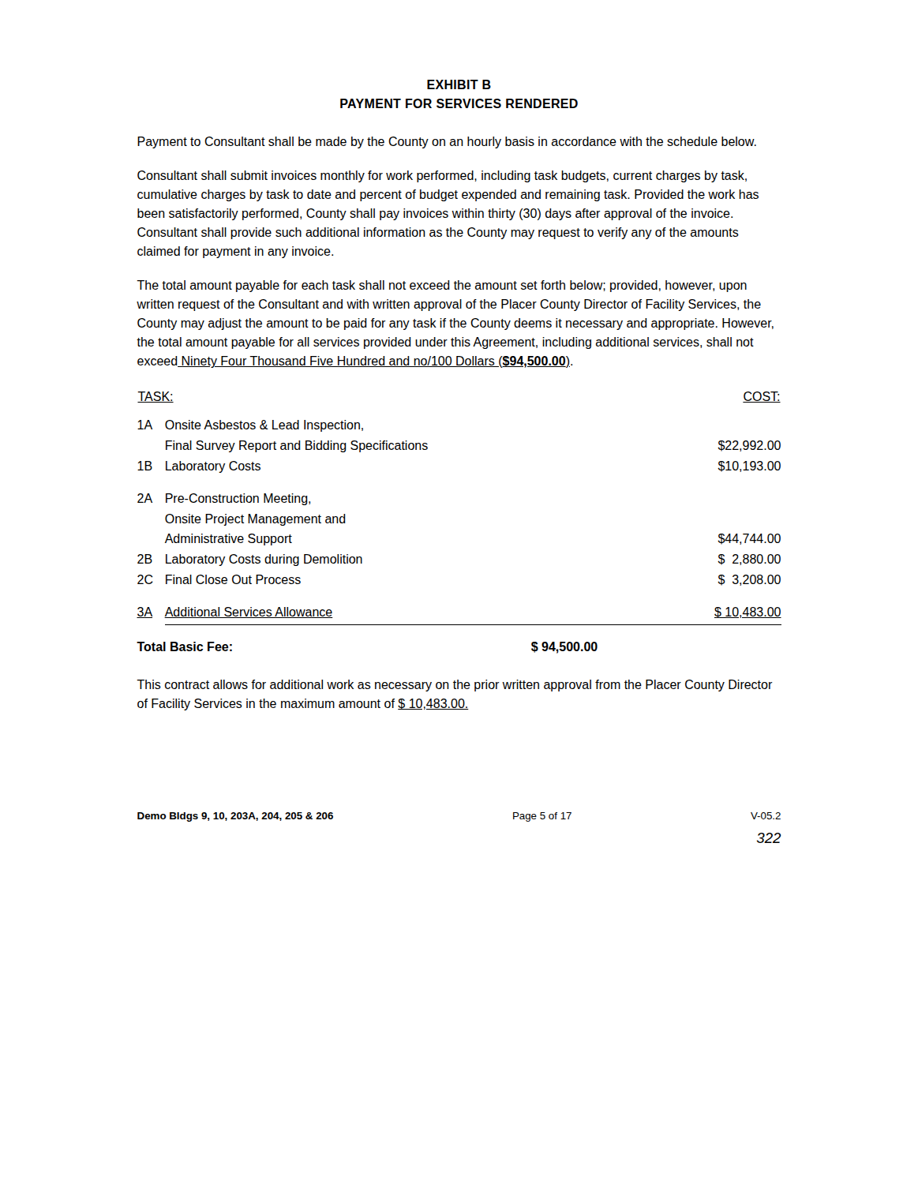EXHIBIT B
PAYMENT FOR SERVICES RENDERED
Payment to Consultant shall be made by the County on an hourly basis in accordance with the schedule below.
Consultant shall submit invoices monthly for work performed, including task budgets, current charges by task, cumulative charges by task to date and percent of budget expended and remaining task. Provided the work has been satisfactorily performed, County shall pay invoices within thirty (30) days after approval of the invoice. Consultant shall provide such additional information as the County may request to verify any of the amounts claimed for payment in any invoice.
The total amount payable for each task shall not exceed the amount set forth below; provided, however, upon written request of the Consultant and with written approval of the Placer County Director of Facility Services, the County may adjust the amount to be paid for any task if the County deems it necessary and appropriate. However, the total amount payable for all services provided under this Agreement, including additional services, shall not exceed Ninety Four Thousand Five Hundred and no/100 Dollars ($94,500.00).
| TASK: | COST: |
| --- | --- |
| 1A | Onsite Asbestos & Lead Inspection, | |
| | Final Survey Report and Bidding Specifications | $22,992.00 |
| 1B | Laboratory Costs | $10,193.00 |
| 2A | Pre-Construction Meeting, | |
| | Onsite Project Management and | |
| | Administrative Support | $44,744.00 |
| 2B | Laboratory Costs during Demolition | $ 2,880.00 |
| 2C | Final Close Out Process | $ 3,208.00 |
| 3A | Additional Services Allowance | $ 10,483.00 |
Total Basic Fee: $ 94,500.00
This contract allows for additional work as necessary on the prior written approval from the Placer County Director of Facility Services in the maximum amount of $ 10,483.00.
Demo Bldgs 9, 10, 203A, 204, 205 & 206 Page 5 of 17 V-05.2
322